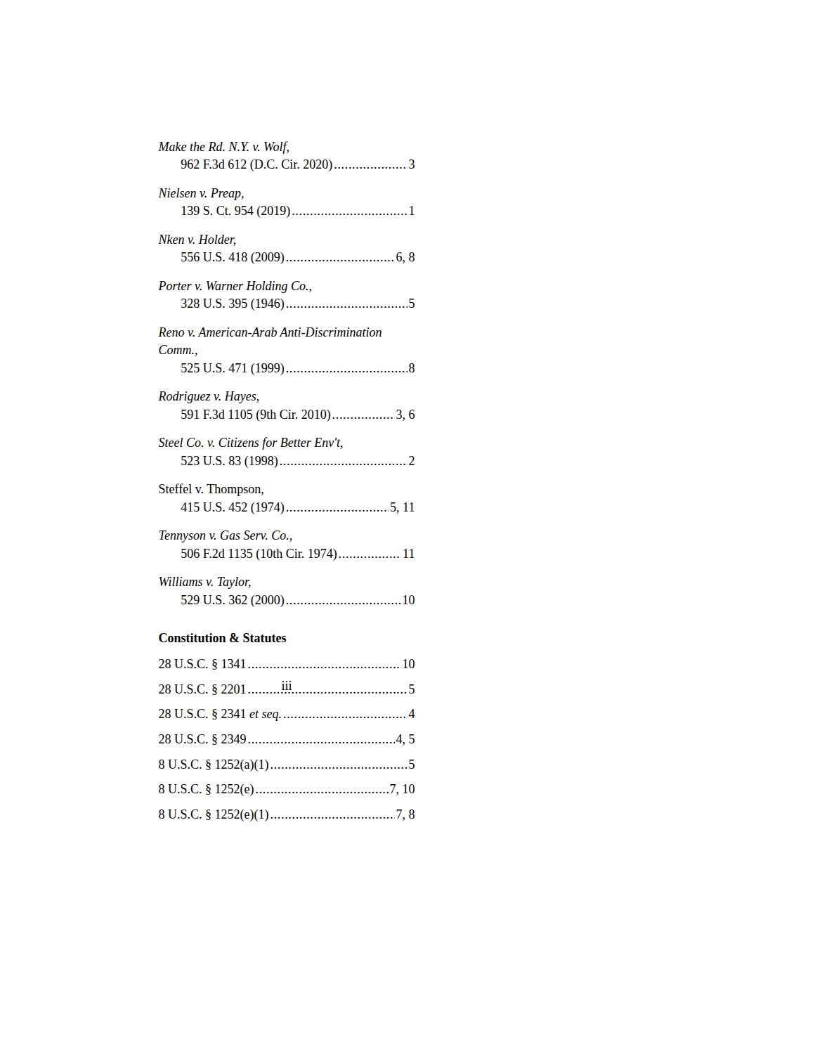Make the Rd. N.Y. v. Wolf,
962 F.3d 612 (D.C. Cir. 2020)............................. 3
Nielsen v. Preap,
139 S. Ct. 954 (2019)........................................... 1
Nken v. Holder,
556 U.S. 418 (2009)........................................... 6, 8
Porter v. Warner Holding Co.,
328 U.S. 395 (1946).............................................. 5
Reno v. American-Arab Anti-Discrimination Comm.,
525 U.S. 471 (1999).............................................. 8
Rodriguez v. Hayes,
591 F.3d 1105 (9th Cir. 2010).......................... 3, 6
Steel Co. v. Citizens for Better Env't,
523 U.S. 83 (1998)................................................ 2
Steffel v. Thompson,
415 U.S. 452 (1974)........................................ 5, 11
Tennyson v. Gas Serv. Co.,
506 F.2d 1135 (10th Cir. 1974).......................... 11
Williams v. Taylor,
529 U.S. 362 (2000)........................................... 10
Constitution & Statutes
28 U.S.C. § 1341.......................................................... 10
28 U.S.C. § 2201............................................................ 5
28 U.S.C. § 2341 et seq................................................. 4
28 U.S.C. § 2349....................................................... 4, 5
8 U.S.C. § 1252(a)(1).................................................... 5
8 U.S.C. § 1252(e).................................................... 7, 10
8 U.S.C. § 1252(e)(1)................................................. 7, 8
iii